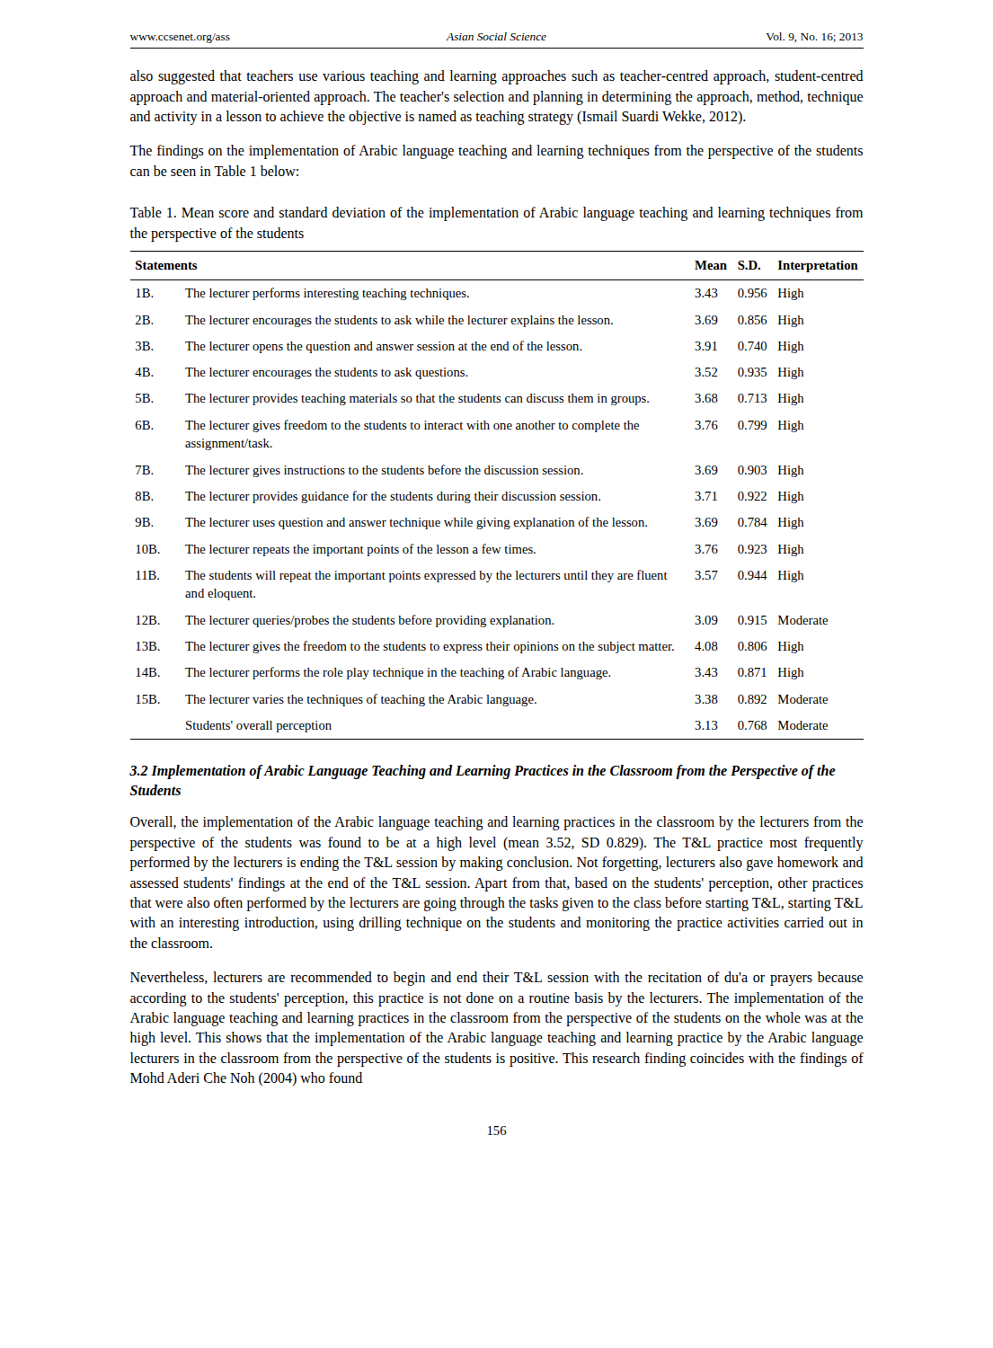www.ccsenet.org/ass
Asian Social Science
Vol. 9, No. 16; 2013
also suggested that teachers use various teaching and learning approaches such as teacher-centred approach, student-centred approach and material-oriented approach. The teacher's selection and planning in determining the approach, method, technique and activity in a lesson to achieve the objective is named as teaching strategy (Ismail Suardi Wekke, 2012).
The findings on the implementation of Arabic language teaching and learning techniques from the perspective of the students can be seen in Table 1 below:
Table 1. Mean score and standard deviation of the implementation of Arabic language teaching and learning techniques from the perspective of the students
| Statements | Mean | S.D. | Interpretation |
| --- | --- | --- | --- |
| 1B. | The lecturer performs interesting teaching techniques. | 3.43 | 0.956 | High |
| 2B. | The lecturer encourages the students to ask while the lecturer explains the lesson. | 3.69 | 0.856 | High |
| 3B. | The lecturer opens the question and answer session at the end of the lesson. | 3.91 | 0.740 | High |
| 4B. | The lecturer encourages the students to ask questions. | 3.52 | 0.935 | High |
| 5B. | The lecturer provides teaching materials so that the students can discuss them in groups. | 3.68 | 0.713 | High |
| 6B. | The lecturer gives freedom to the students to interact with one another to complete the assignment/task. | 3.76 | 0.799 | High |
| 7B. | The lecturer gives instructions to the students before the discussion session. | 3.69 | 0.903 | High |
| 8B. | The lecturer provides guidance for the students during their discussion session. | 3.71 | 0.922 | High |
| 9B. | The lecturer uses question and answer technique while giving explanation of the lesson. | 3.69 | 0.784 | High |
| 10B. | The lecturer repeats the important points of the lesson a few times. | 3.76 | 0.923 | High |
| 11B. | The students will repeat the important points expressed by the lecturers until they are fluent and eloquent. | 3.57 | 0.944 | High |
| 12B. | The lecturer queries/probes the students before providing explanation. | 3.09 | 0.915 | Moderate |
| 13B. | The lecturer gives the freedom to the students to express their opinions on the subject matter. | 4.08 | 0.806 | High |
| 14B. | The lecturer performs the role play technique in the teaching of Arabic language. | 3.43 | 0.871 | High |
| 15B. | The lecturer varies the techniques of teaching the Arabic language. | 3.38 | 0.892 | Moderate |
| | Students' overall perception | 3.13 | 0.768 | Moderate |
3.2 Implementation of Arabic Language Teaching and Learning Practices in the Classroom from the Perspective of the Students
Overall, the implementation of the Arabic language teaching and learning practices in the classroom by the lecturers from the perspective of the students was found to be at a high level (mean 3.52, SD 0.829). The T&L practice most frequently performed by the lecturers is ending the T&L session by making conclusion. Not forgetting, lecturers also gave homework and assessed students' findings at the end of the T&L session. Apart from that, based on the students' perception, other practices that were also often performed by the lecturers are going through the tasks given to the class before starting T&L, starting T&L with an interesting introduction, using drilling technique on the students and monitoring the practice activities carried out in the classroom.
Nevertheless, lecturers are recommended to begin and end their T&L session with the recitation of du'a or prayers because according to the students' perception, this practice is not done on a routine basis by the lecturers. The implementation of the Arabic language teaching and learning practices in the classroom from the perspective of the students on the whole was at the high level. This shows that the implementation of the Arabic language teaching and learning practice by the Arabic language lecturers in the classroom from the perspective of the students is positive. This research finding coincides with the findings of Mohd Aderi Che Noh (2004) who found
156